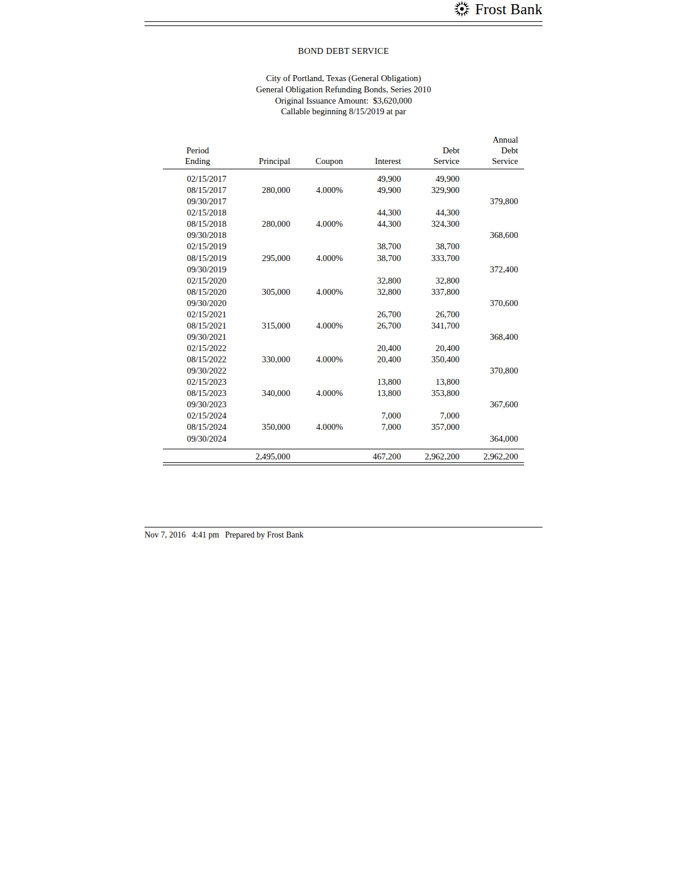Frost Bank
BOND DEBT SERVICE
City of Portland, Texas (General Obligation)
General Obligation Refunding Bonds, Series 2010
Original Issuance Amount: $3,620,000
Callable beginning 8/15/2019 at par
| | | | | | Annual |
| --- | --- | --- | --- | --- | --- |
| Period | | | | Debt | Debt |
| Ending | Principal | Coupon | Interest | Service | Service |
| 02/15/2017 | | | 49,900 | 49,900 | |
| 08/15/2017 | 280,000 | 4.000% | 49,900 | 329,900 | |
| 09/30/2017 | | | | | 379,800 |
| 02/15/2018 | | | 44,300 | 44,300 | |
| 08/15/2018 | 280,000 | 4.000% | 44,300 | 324,300 | |
| 09/30/2018 | | | | | 368,600 |
| 02/15/2019 | | | 38,700 | 38,700 | |
| 08/15/2019 | 295,000 | 4.000% | 38,700 | 333,700 | |
| 09/30/2019 | | | | | 372,400 |
| 02/15/2020 | | | 32,800 | 32,800 | |
| 08/15/2020 | 305,000 | 4.000% | 32,800 | 337,800 | |
| 09/30/2020 | | | | | 370,600 |
| 02/15/2021 | | | 26,700 | 26,700 | |
| 08/15/2021 | 315,000 | 4.000% | 26,700 | 341,700 | |
| 09/30/2021 | | | | | 368,400 |
| 02/15/2022 | | | 20,400 | 20,400 | |
| 08/15/2022 | 330,000 | 4.000% | 20,400 | 350,400 | |
| 09/30/2022 | | | | | 370,800 |
| 02/15/2023 | | | 13,800 | 13,800 | |
| 08/15/2023 | 340,000 | 4.000% | 13,800 | 353,800 | |
| 09/30/2023 | | | | | 367,600 |
| 02/15/2024 | | | 7,000 | 7,000 | |
| 08/15/2024 | 350,000 | 4.000% | 7,000 | 357,000 | |
| 09/30/2024 | | | | | 364,000 |
| | 2,495,000 | | 467,200 | 2,962,200 | 2,962,200 |
Nov 7, 2016 4:41 pm Prepared by Frost Bank